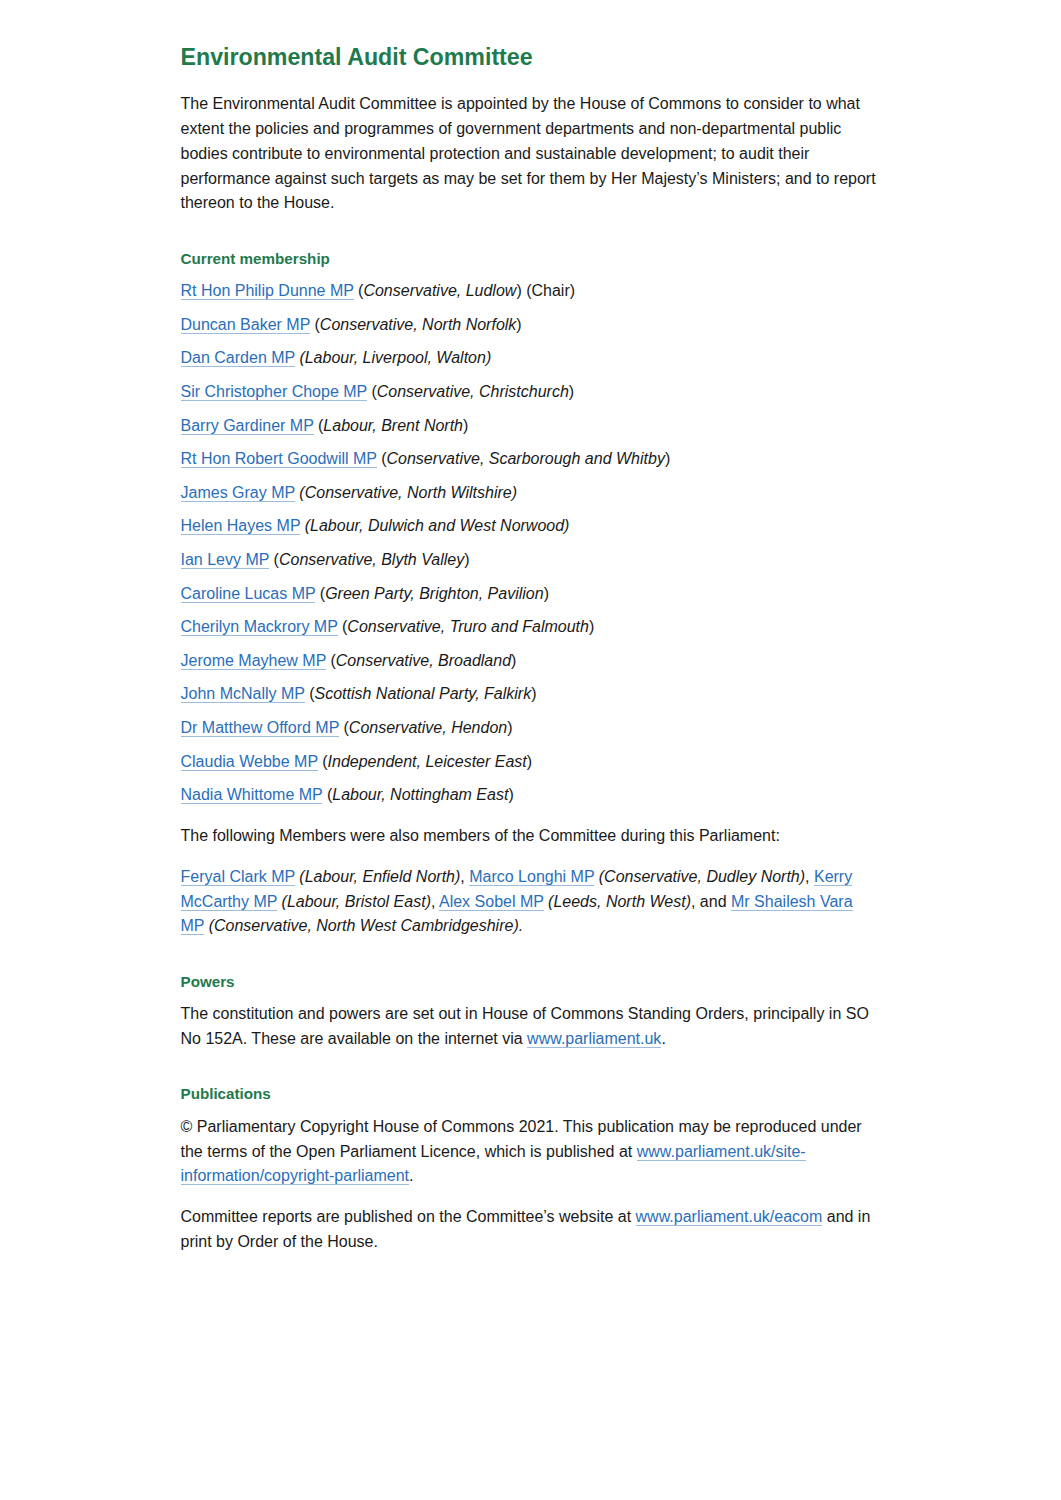Environmental Audit Committee
The Environmental Audit Committee is appointed by the House of Commons to consider to what extent the policies and programmes of government departments and non-departmental public bodies contribute to environmental protection and sustainable development; to audit their performance against such targets as may be set for them by Her Majesty’s Ministers; and to report thereon to the House.
Current membership
Rt Hon Philip Dunne MP (Conservative, Ludlow) (Chair)
Duncan Baker MP (Conservative, North Norfolk)
Dan Carden MP (Labour, Liverpool, Walton)
Sir Christopher Chope MP (Conservative, Christchurch)
Barry Gardiner MP (Labour, Brent North)
Rt Hon Robert Goodwill MP (Conservative, Scarborough and Whitby)
James Gray MP (Conservative, North Wiltshire)
Helen Hayes MP (Labour, Dulwich and West Norwood)
Ian Levy MP (Conservative, Blyth Valley)
Caroline Lucas MP (Green Party, Brighton, Pavilion)
Cherilyn Mackrory MP (Conservative, Truro and Falmouth)
Jerome Mayhew MP (Conservative, Broadland)
John McNally MP (Scottish National Party, Falkirk)
Dr Matthew Offord MP (Conservative, Hendon)
Claudia Webbe MP (Independent, Leicester East)
Nadia Whittome MP (Labour, Nottingham East)
The following Members were also members of the Committee during this Parliament:
Feryal Clark MP (Labour, Enfield North), Marco Longhi MP (Conservative, Dudley North), Kerry McCarthy MP (Labour, Bristol East), Alex Sobel MP (Leeds, North West), and Mr Shailesh Vara MP (Conservative, North West Cambridgeshire).
Powers
The constitution and powers are set out in House of Commons Standing Orders, principally in SO No 152A. These are available on the internet via www.parliament.uk.
Publications
© Parliamentary Copyright House of Commons 2021. This publication may be reproduced under the terms of the Open Parliament Licence, which is published at www.parliament.uk/site-information/copyright-parliament.
Committee reports are published on the Committee’s website at www.parliament.uk/eacom and in print by Order of the House.